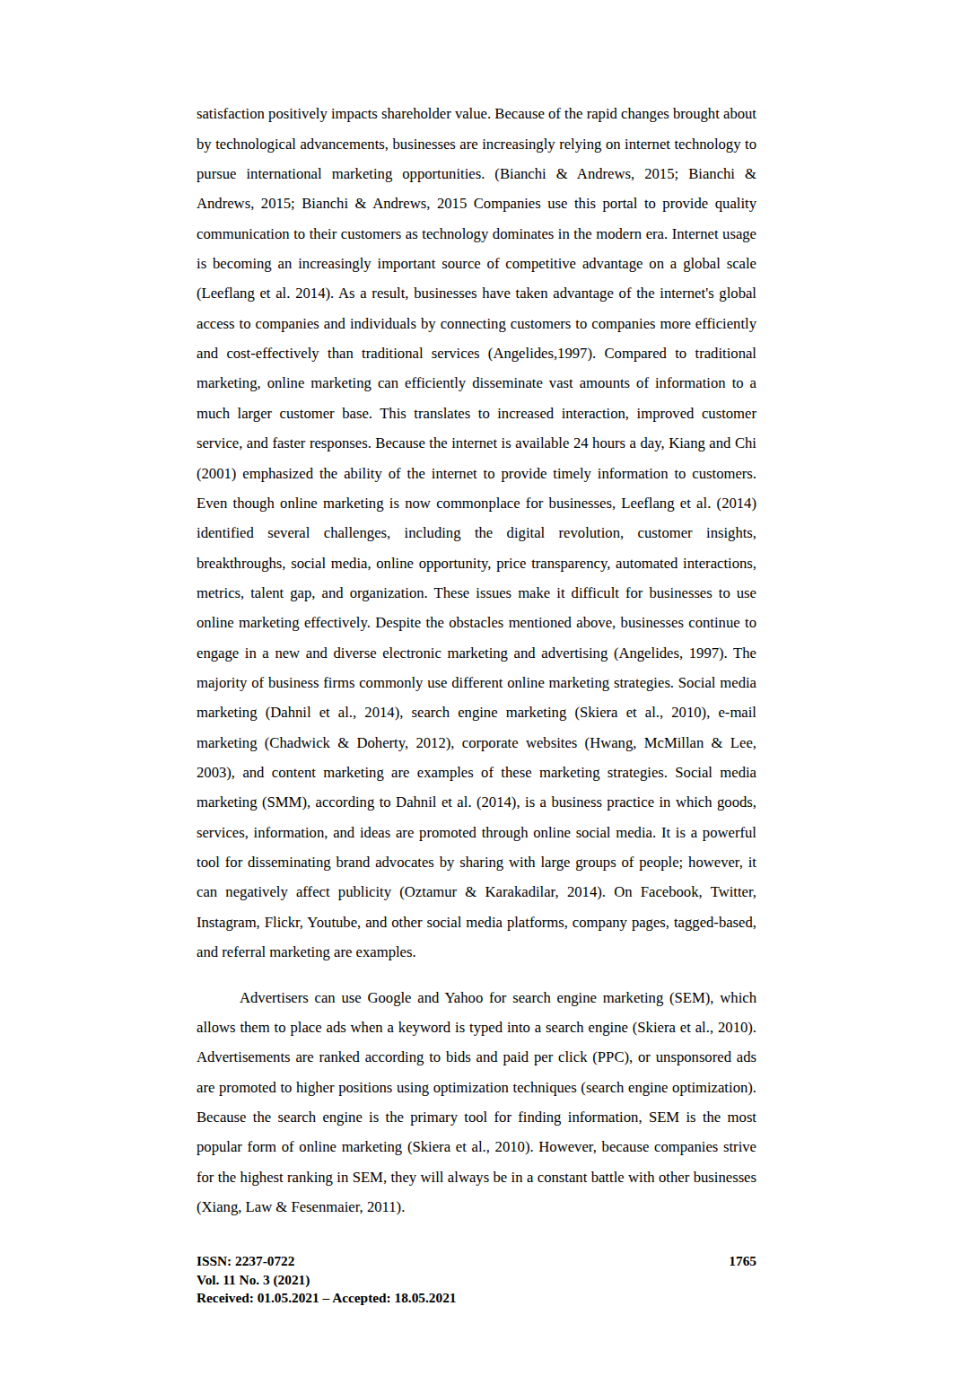satisfaction positively impacts shareholder value. Because of the rapid changes brought about by technological advancements, businesses are increasingly relying on internet technology to pursue international marketing opportunities. (Bianchi & Andrews, 2015; Bianchi & Andrews, 2015; Bianchi & Andrews, 2015 Companies use this portal to provide quality communication to their customers as technology dominates in the modern era. Internet usage is becoming an increasingly important source of competitive advantage on a global scale (Leeflang et al. 2014). As a result, businesses have taken advantage of the internet's global access to companies and individuals by connecting customers to companies more efficiently and cost-effectively than traditional services (Angelides,1997). Compared to traditional marketing, online marketing can efficiently disseminate vast amounts of information to a much larger customer base. This translates to increased interaction, improved customer service, and faster responses. Because the internet is available 24 hours a day, Kiang and Chi (2001) emphasized the ability of the internet to provide timely information to customers. Even though online marketing is now commonplace for businesses, Leeflang et al. (2014) identified several challenges, including the digital revolution, customer insights, breakthroughs, social media, online opportunity, price transparency, automated interactions, metrics, talent gap, and organization. These issues make it difficult for businesses to use online marketing effectively. Despite the obstacles mentioned above, businesses continue to engage in a new and diverse electronic marketing and advertising (Angelides, 1997). The majority of business firms commonly use different online marketing strategies. Social media marketing (Dahnil et al., 2014), search engine marketing (Skiera et al., 2010), e-mail marketing (Chadwick & Doherty, 2012), corporate websites (Hwang, McMillan & Lee, 2003), and content marketing are examples of these marketing strategies. Social media marketing (SMM), according to Dahnil et al. (2014), is a business practice in which goods, services, information, and ideas are promoted through online social media. It is a powerful tool for disseminating brand advocates by sharing with large groups of people; however, it can negatively affect publicity (Oztamur & Karakadilar, 2014). On Facebook, Twitter, Instagram, Flickr, Youtube, and other social media platforms, company pages, tagged-based, and referral marketing are examples.
Advertisers can use Google and Yahoo for search engine marketing (SEM), which allows them to place ads when a keyword is typed into a search engine (Skiera et al., 2010). Advertisements are ranked according to bids and paid per click (PPC), or unsponsored ads are promoted to higher positions using optimization techniques (search engine optimization). Because the search engine is the primary tool for finding information, SEM is the most popular form of online marketing (Skiera et al., 2010). However, because companies strive for the highest ranking in SEM, they will always be in a constant battle with other businesses (Xiang, Law & Fesenmaier, 2011).
ISSN: 2237-0722
Vol. 11 No. 3 (2021)
Received: 01.05.2021 – Accepted: 18.05.2021
1765